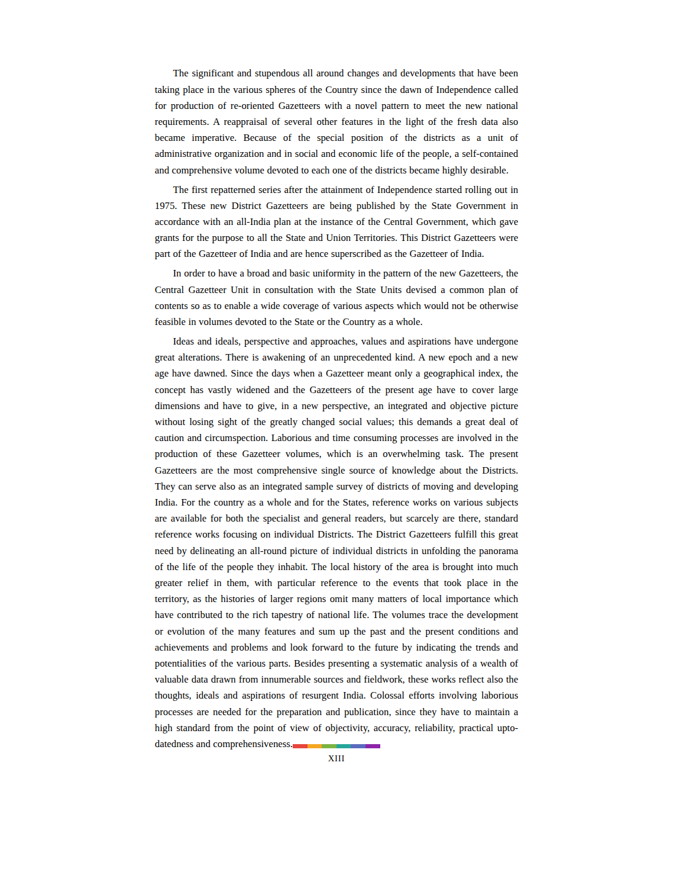The significant and stupendous all around changes and developments that have been taking place in the various spheres of the Country since the dawn of Independence called for production of re-oriented Gazetteers with a novel pattern to meet the new national requirements. A reappraisal of several other features in the light of the fresh data also became imperative. Because of the special position of the districts as a unit of administrative organization and in social and economic life of the people, a self-contained and comprehensive volume devoted to each one of the districts became highly desirable.
The first repatterned series after the attainment of Independence started rolling out in 1975. These new District Gazetteers are being published by the State Government in accordance with an all-India plan at the instance of the Central Government, which gave grants for the purpose to all the State and Union Territories. This District Gazetteers were part of the Gazetteer of India and are hence superscribed as the Gazetteer of India.
In order to have a broad and basic uniformity in the pattern of the new Gazetteers, the Central Gazetteer Unit in consultation with the State Units devised a common plan of contents so as to enable a wide coverage of various aspects which would not be otherwise feasible in volumes devoted to the State or the Country as a whole.
Ideas and ideals, perspective and approaches, values and aspirations have undergone great alterations. There is awakening of an unprecedented kind. A new epoch and a new age have dawned. Since the days when a Gazetteer meant only a geographical index, the concept has vastly widened and the Gazetteers of the present age have to cover large dimensions and have to give, in a new perspective, an integrated and objective picture without losing sight of the greatly changed social values; this demands a great deal of caution and circumspection. Laborious and time consuming processes are involved in the production of these Gazetteer volumes, which is an overwhelming task. The present Gazetteers are the most comprehensive single source of knowledge about the Districts. They can serve also as an integrated sample survey of districts of moving and developing India. For the country as a whole and for the States, reference works on various subjects are available for both the specialist and general readers, but scarcely are there, standard reference works focusing on individual Districts. The District Gazetteers fulfill this great need by delineating an all-round picture of individual districts in unfolding the panorama of the life of the people they inhabit. The local history of the area is brought into much greater relief in them, with particular reference to the events that took place in the territory, as the histories of larger regions omit many matters of local importance which have contributed to the rich tapestry of national life. The volumes trace the development or evolution of the many features and sum up the past and the present conditions and achievements and problems and look forward to the future by indicating the trends and potentialities of the various parts. Besides presenting a systematic analysis of a wealth of valuable data drawn from innumerable sources and fieldwork, these works reflect also the thoughts, ideals and aspirations of resurgent India. Colossal efforts involving laborious processes are needed for the preparation and publication, since they have to maintain a high standard from the point of view of objectivity, accuracy, reliability, practical upto-datedness and comprehensiveness.
XIII